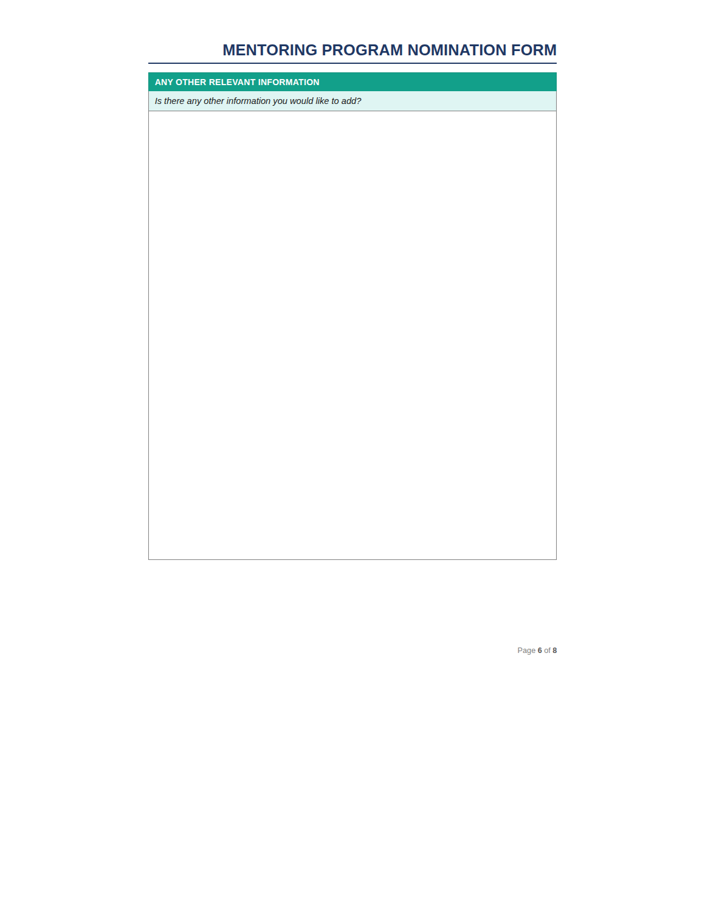MENTORING PROGRAM NOMINATION FORM
ANY OTHER RELEVANT INFORMATION
Is there any other information you would like to add?
Page 6 of 8